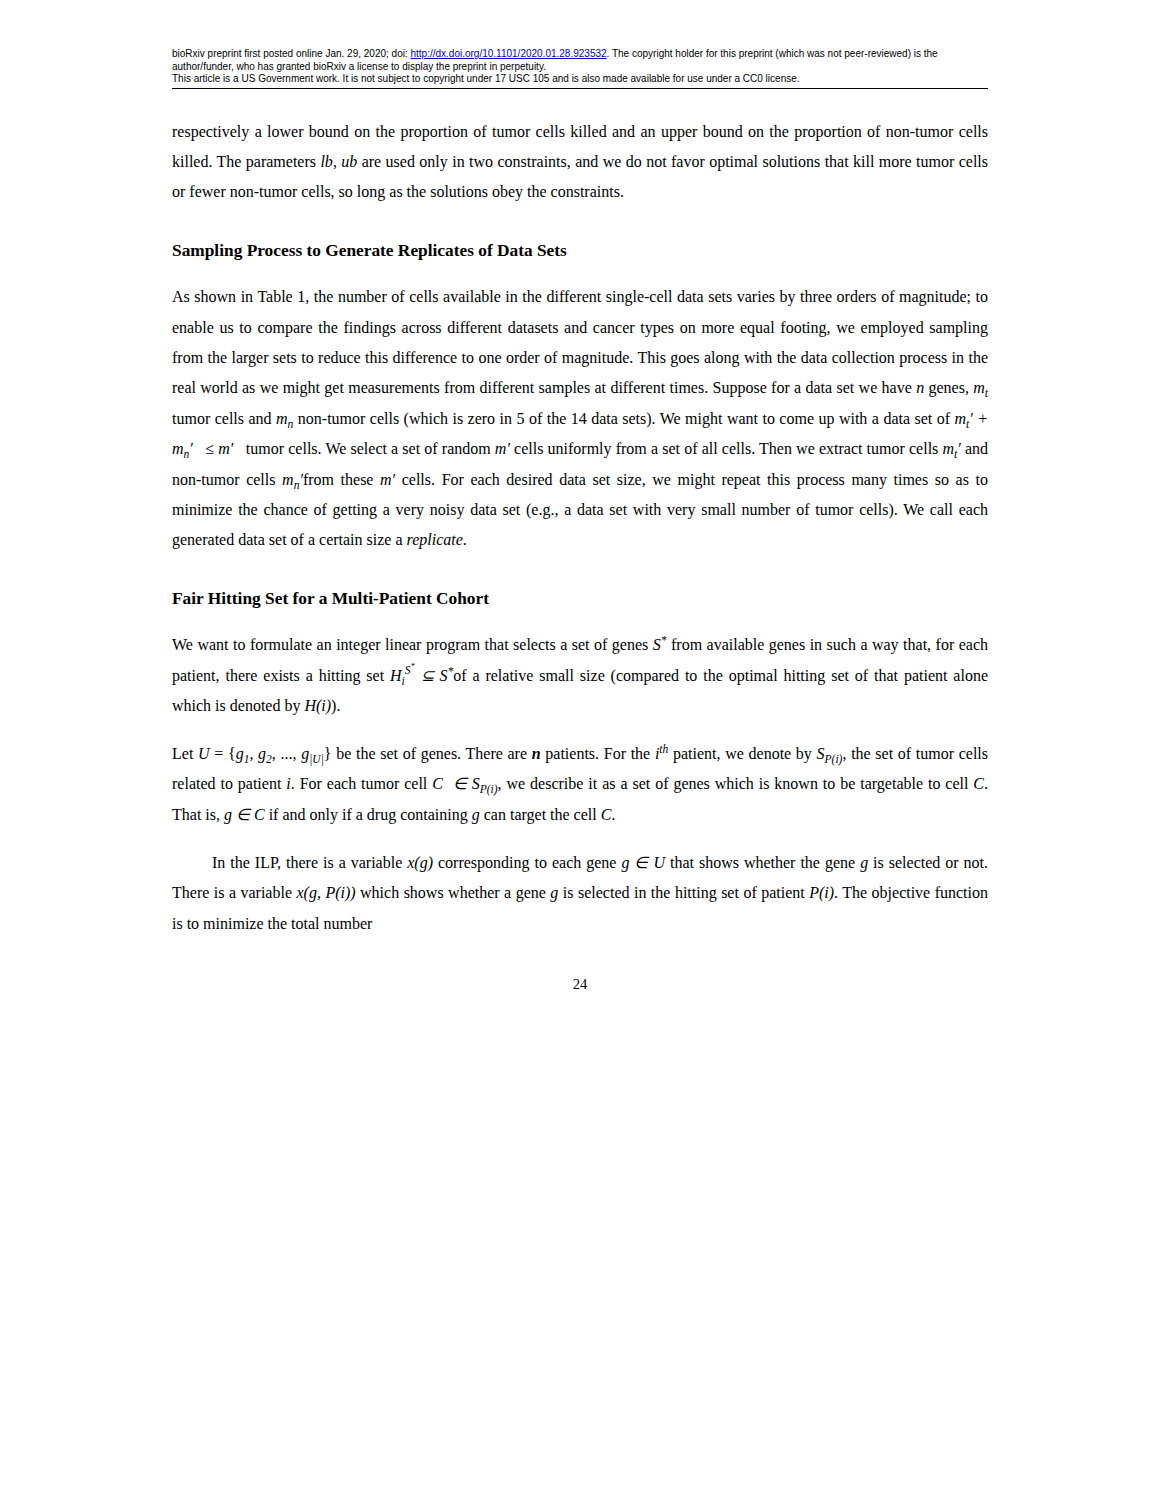bioRxiv preprint first posted online Jan. 29, 2020; doi: http://dx.doi.org/10.1101/2020.01.28.923532. The copyright holder for this preprint (which was not peer-reviewed) is the author/funder, who has granted bioRxiv a license to display the preprint in perpetuity.
This article is a US Government work. It is not subject to copyright under 17 USC 105 and is also made available for use under a CC0 license.
respectively a lower bound on the proportion of tumor cells killed and an upper bound on the proportion of non-tumor cells killed. The parameters lb, ub are used only in two constraints, and we do not favor optimal solutions that kill more tumor cells or fewer non-tumor cells, so long as the solutions obey the constraints.
Sampling Process to Generate Replicates of Data Sets
As shown in Table 1, the number of cells available in the different single-cell data sets varies by three orders of magnitude; to enable us to compare the findings across different datasets and cancer types on more equal footing, we employed sampling from the larger sets to reduce this difference to one order of magnitude. This goes along with the data collection process in the real world as we might get measurements from different samples at different times. Suppose for a data set we have n genes, mt tumor cells and mn non-tumor cells (which is zero in 5 of the 14 data sets). We might want to come up with a data set of mt′ + mn′ ≤ m′ tumor cells. We select a set of random m′ cells uniformly from a set of all cells. Then we extract tumor cells mt′ and non-tumor cells mn′from these m′ cells. For each desired data set size, we might repeat this process many times so as to minimize the chance of getting a very noisy data set (e.g., a data set with very small number of tumor cells). We call each generated data set of a certain size a replicate.
Fair Hitting Set for a Multi-Patient Cohort
We want to formulate an integer linear program that selects a set of genes S* from available genes in such a way that, for each patient, there exists a hitting set HiS* ⊆ S*of a relative small size (compared to the optimal hitting set of that patient alone which is denoted by H(i)).
Let U = {g1, g2, ..., g|U|} be the set of genes. There are n patients. For the ith patient, we denote by SP(i), the set of tumor cells related to patient i. For each tumor cell C ∈ SP(i), we describe it as a set of genes which is known to be targetable to cell C. That is, g ∈ C if and only if a drug containing g can target the cell C.
In the ILP, there is a variable x(g) corresponding to each gene g ∈ U that shows whether the gene g is selected or not. There is a variable x(g, P(i)) which shows whether a gene g is selected in the hitting set of patient P(i). The objective function is to minimize the total number
24